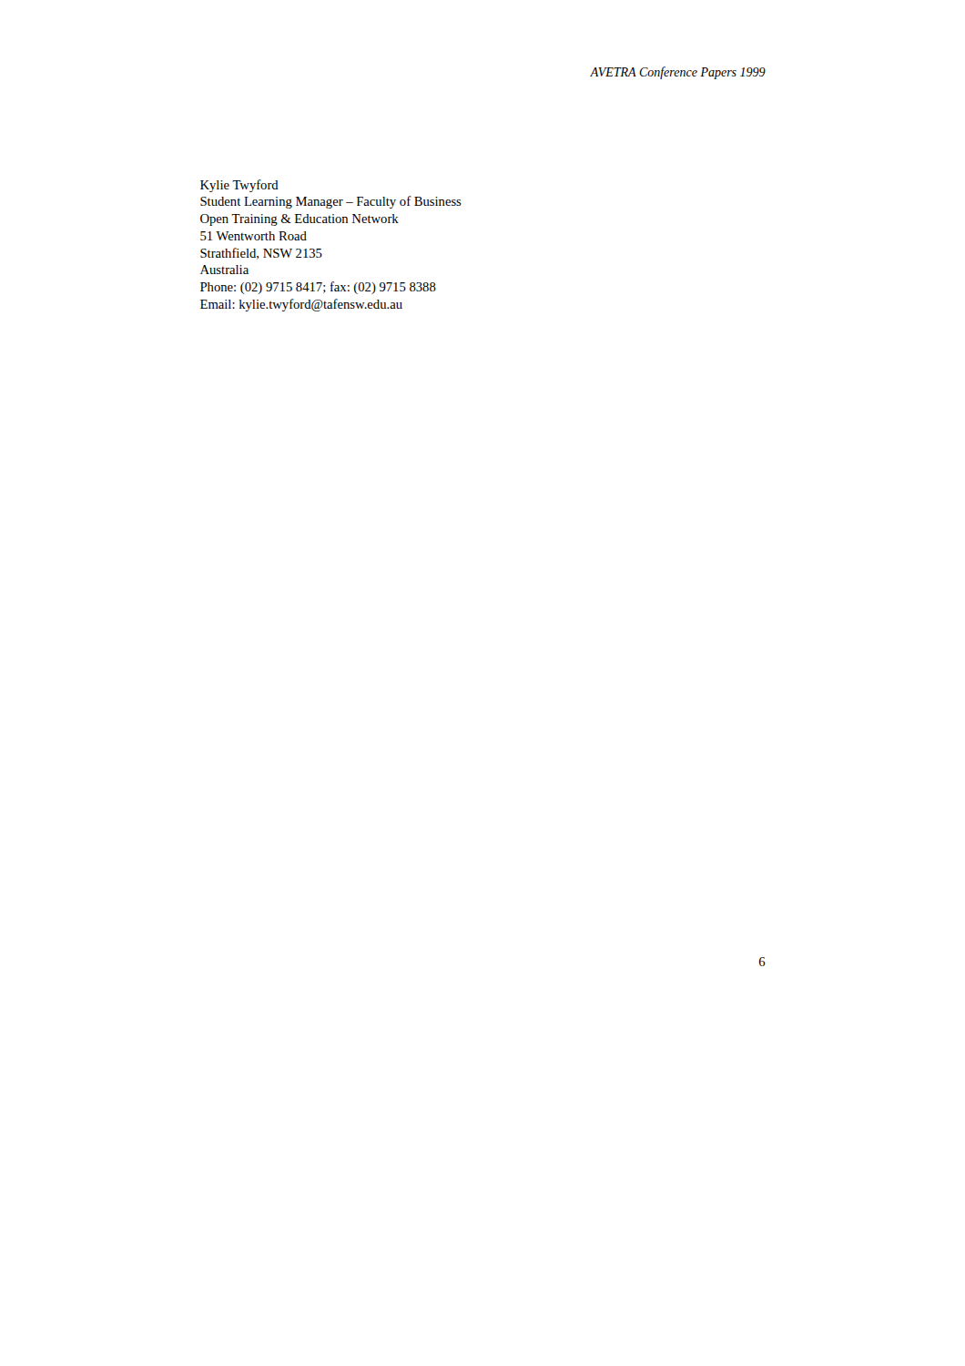AVETRA Conference Papers 1999
Kylie Twyford
Student Learning Manager – Faculty of Business
Open Training & Education Network
51 Wentworth Road
Strathfield, NSW 2135
Australia
Phone: (02) 9715 8417; fax: (02) 9715 8388
Email: kylie.twyford@tafensw.edu.au
6